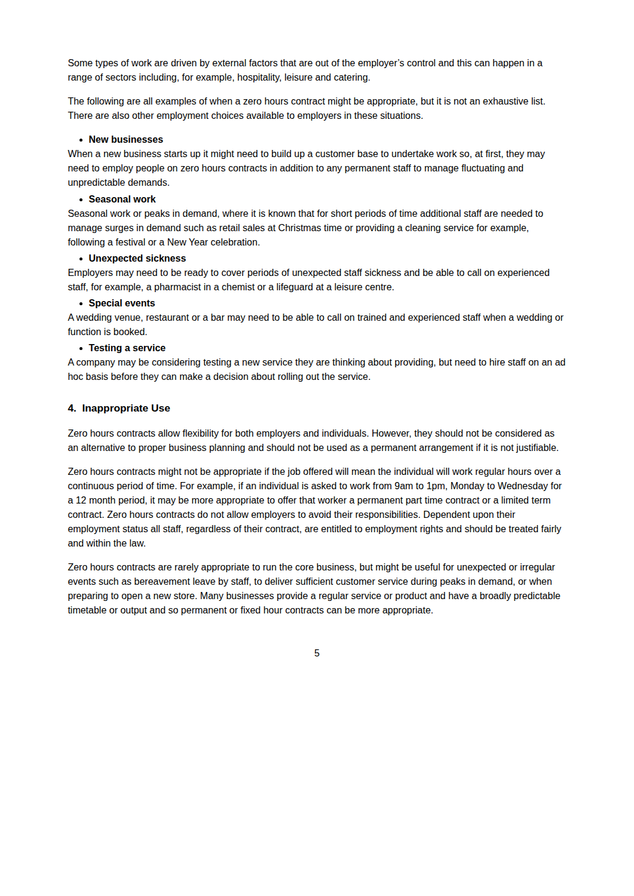Some types of work are driven by external factors that are out of the employer’s control and this can happen in a range of sectors including, for example, hospitality, leisure and catering.
The following are all examples of when a zero hours contract might be appropriate, but it is not an exhaustive list. There are also other employment choices available to employers in these situations.
New businesses
When a new business starts up it might need to build up a customer base to undertake work so, at first, they may need to employ people on zero hours contracts in addition to any permanent staff to manage fluctuating and unpredictable demands.
Seasonal work
Seasonal work or peaks in demand, where it is known that for short periods of time additional staff are needed to manage surges in demand such as retail sales at Christmas time or providing a cleaning service for example, following a festival or a New Year celebration.
Unexpected sickness
Employers may need to be ready to cover periods of unexpected staff sickness and be able to call on experienced staff, for example, a pharmacist in a chemist or a lifeguard at a leisure centre.
Special events
A wedding venue, restaurant or a bar may need to be able to call on trained and experienced staff when a wedding or function is booked.
Testing a service
A company may be considering testing a new service they are thinking about providing, but need to hire staff on an ad hoc basis before they can make a decision about rolling out the service.
4. Inappropriate Use
Zero hours contracts allow flexibility for both employers and individuals. However, they should not be considered as an alternative to proper business planning and should not be used as a permanent arrangement if it is not justifiable.
Zero hours contracts might not be appropriate if the job offered will mean the individual will work regular hours over a continuous period of time. For example, if an individual is asked to work from 9am to 1pm, Monday to Wednesday for a 12 month period, it may be more appropriate to offer that worker a permanent part time contract or a limited term contract. Zero hours contracts do not allow employers to avoid their responsibilities. Dependent upon their employment status all staff, regardless of their contract, are entitled to employment rights and should be treated fairly and within the law.
Zero hours contracts are rarely appropriate to run the core business, but might be useful for unexpected or irregular events such as bereavement leave by staff, to deliver sufficient customer service during peaks in demand, or when preparing to open a new store. Many businesses provide a regular service or product and have a broadly predictable timetable or output and so permanent or fixed hour contracts can be more appropriate.
5